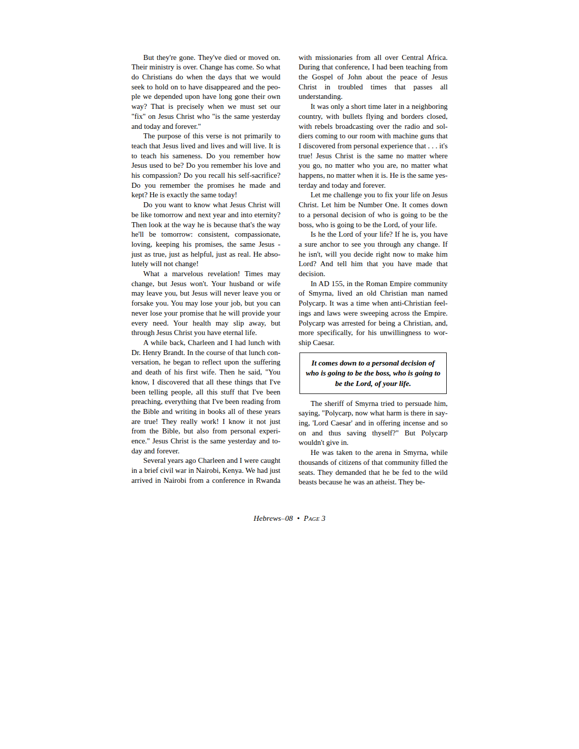But they're gone. They've died or moved on. Their ministry is over. Change has come. So what do Christians do when the days that we would seek to hold on to have disappeared and the people we depended upon have long gone their own way? That is precisely when we must set our "fix" on Jesus Christ who "is the same yesterday and today and forever."
The purpose of this verse is not primarily to teach that Jesus lived and lives and will live. It is to teach his sameness. Do you remember how Jesus used to be? Do you remember his love and his compassion? Do you recall his self-sacrifice? Do you remember the promises he made and kept? He is exactly the same today!
Do you want to know what Jesus Christ will be like tomorrow and next year and into eternity? Then look at the way he is because that's the way he'll be tomorrow: consistent, compassionate, loving, keeping his promises, the same Jesus - just as true, just as helpful, just as real. He absolutely will not change!
What a marvelous revelation! Times may change, but Jesus won't. Your husband or wife may leave you, but Jesus will never leave you or forsake you. You may lose your job, but you can never lose your promise that he will provide your every need. Your health may slip away, but through Jesus Christ you have eternal life.
A while back, Charleen and I had lunch with Dr. Henry Brandt. In the course of that lunch conversation, he began to reflect upon the suffering and death of his first wife. Then he said, "You know, I discovered that all these things that I've been telling people, all this stuff that I've been preaching, everything that I've been reading from the Bible and writing in books all of these years are true! They really work! I know it not just from the Bible, but also from personal experience." Jesus Christ is the same yesterday and today and forever.
Several years ago Charleen and I were caught in a brief civil war in Nairobi, Kenya. We had just arrived in Nairobi from a conference in Rwanda with missionaries from all over Central Africa. During that conference, I had been teaching from the Gospel of John about the peace of Jesus Christ in troubled times that passes all understanding.
It was only a short time later in a neighboring country, with bullets flying and borders closed, with rebels broadcasting over the radio and soldiers coming to our room with machine guns that I discovered from personal experience that . . . it's true! Jesus Christ is the same no matter where you go, no matter who you are, no matter what happens, no matter when it is. He is the same yesterday and today and forever.
Let me challenge you to fix your life on Jesus Christ. Let him be Number One. It comes down to a personal decision of who is going to be the boss, who is going to be the Lord, of your life.
Is he the Lord of your life? If he is, you have a sure anchor to see you through any change. If he isn't, will you decide right now to make him Lord? And tell him that you have made that decision.
In AD 155, in the Roman Empire community of Smyrna, lived an old Christian man named Polycarp. It was a time when anti-Christian feelings and laws were sweeping across the Empire. Polycarp was arrested for being a Christian, and, more specifically, for his unwillingness to worship Caesar.
It comes down to a personal decision of who is going to be the boss, who is going to be the Lord, of your life.
The sheriff of Smyrna tried to persuade him, saying, "Polycarp, now what harm is there in saying, 'Lord Caesar' and in offering incense and so on and thus saving thyself?" But Polycarp wouldn't give in.
He was taken to the arena in Smyrna, while thousands of citizens of that community filled the seats. They demanded that he be fed to the wild beasts because he was an atheist. They be-
Hebrews–08 • Page 3